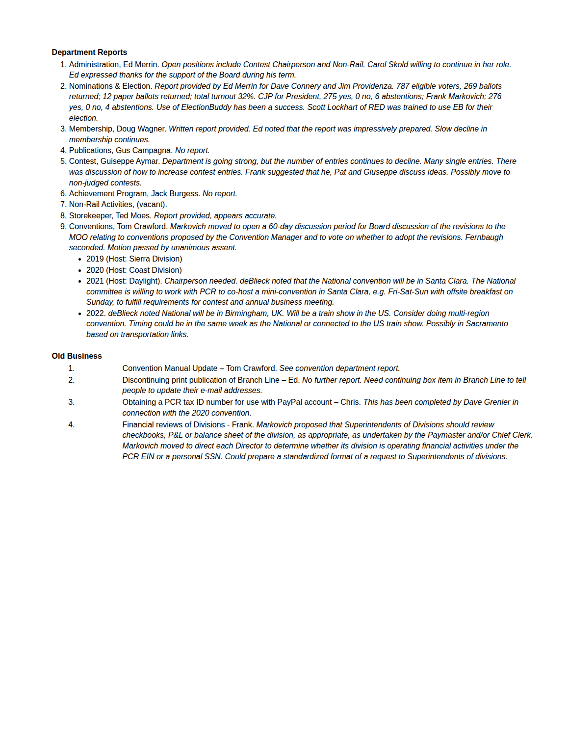Department Reports
Administration, Ed Merrin. Open positions include Contest Chairperson and Non-Rail. Carol Skold willing to continue in her role. Ed expressed thanks for the support of the Board during his term.
Nominations & Election. Report provided by Ed Merrin for Dave Connery and Jim Providenza. 787 eligible voters, 269 ballots returned; 12 paper ballots returned; total turnout 32%. CJP for President, 275 yes, 0 no, 6 abstentions; Frank Markovich; 276 yes, 0 no, 4 abstentions. Use of ElectionBuddy has been a success. Scott Lockhart of RED was trained to use EB for their election.
Membership, Doug Wagner. Written report provided. Ed noted that the report was impressively prepared. Slow decline in membership continues.
Publications, Gus Campagna. No report.
Contest, Guiseppe Aymar. Department is going strong, but the number of entries continues to decline. Many single entries. There was discussion of how to increase contest entries. Frank suggested that he, Pat and Giuseppe discuss ideas. Possibly move to non-judged contests.
Achievement Program, Jack Burgess. No report.
Non-Rail Activities, (vacant).
Storekeeper, Ted Moes. Report provided, appears accurate.
Conventions, Tom Crawford. Markovich moved to open a 60-day discussion period for Board discussion of the revisions to the MOO relating to conventions proposed by the Convention Manager and to vote on whether to adopt the revisions. Fernbaugh seconded. Motion passed by unanimous assent.
2019 (Host: Sierra Division)
2020 (Host: Coast Division)
2021 (Host: Daylight). Chairperson needed. deBlieck noted that the National convention will be in Santa Clara. The National committee is willing to work with PCR to co-host a mini-convention in Santa Clara, e.g. Fri-Sat-Sun with offsite breakfast on Sunday, to fulfill requirements for contest and annual business meeting.
2022. deBlieck noted National will be in Birmingham, UK. Will be a train show in the US. Consider doing multi-region convention. Timing could be in the same week as the National or connected to the US train show. Possibly in Sacramento based on transportation links.
Old Business
| 1. | Convention Manual Update – Tom Crawford. See convention department report. |
| 2. | Discontinuing print publication of Branch Line – Ed. No further report. Need continuing box item in Branch Line to tell people to update their e-mail addresses. |
| 3. | Obtaining a PCR tax ID number for use with PayPal account – Chris. This has been completed by Dave Grenier in connection with the 2020 convention . |
| 4. | Financial reviews of Divisions - Frank. Markovich proposed that Superintendents of Divisions should review checkbooks, P&L or balance sheet of the division, as appropriate, as undertaken by the Paymaster and/or Chief Clerk. Markovich moved to direct each Director to determine whether its division is operating financial activities under the PCR EIN or a personal SSN. Could prepare a standardized format of a request to Superintendents of divisions. |